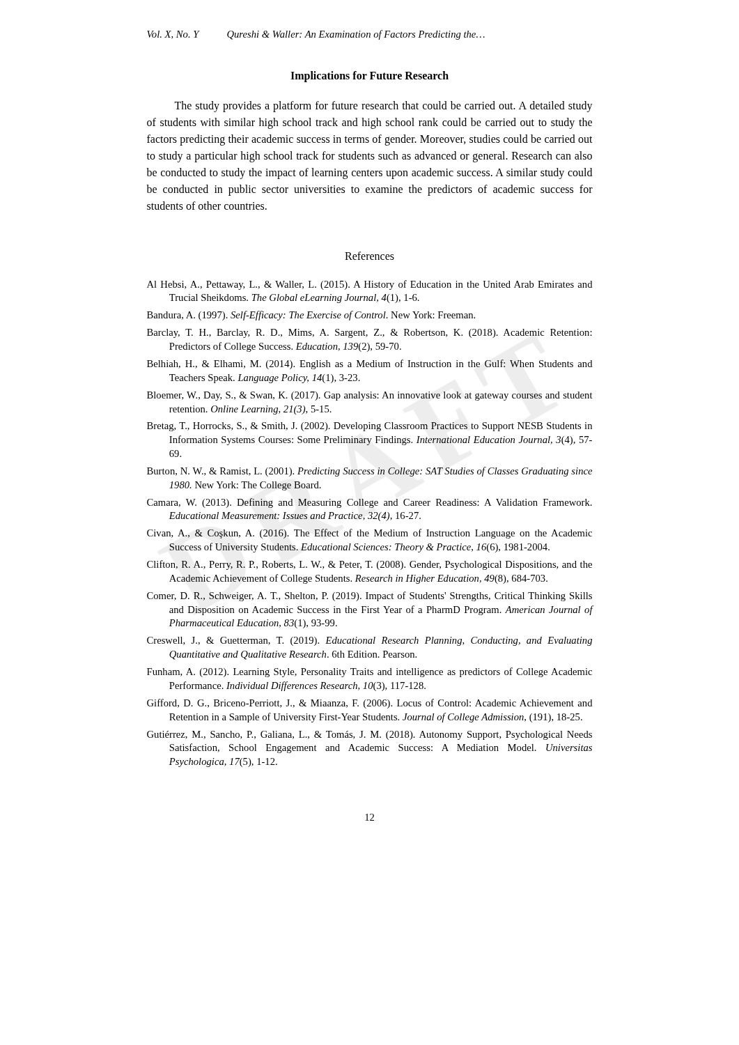DRAFT
Vol. X, No. Y Qureshi & Waller: An Examination of Factors Predicting the…
Implications for Future Research
The study provides a platform for future research that could be carried out. A detailed study of students with similar high school track and high school rank could be carried out to study the factors predicting their academic success in terms of gender. Moreover, studies could be carried out to study a particular high school track for students such as advanced or general. Research can also be conducted to study the impact of learning centers upon academic success. A similar study could be conducted in public sector universities to examine the predictors of academic success for students of other countries.
References
Al Hebsi, A., Pettaway, L., & Waller, L. (2015). A History of Education in the United Arab Emirates and Trucial Sheikdoms. The Global eLearning Journal, 4(1), 1-6.
Bandura, A. (1997). Self-Efficacy: The Exercise of Control. New York: Freeman.
Barclay, T. H., Barclay, R. D., Mims, A. Sargent, Z., & Robertson, K. (2018). Academic Retention: Predictors of College Success. Education, 139(2), 59-70.
Belhiah, H., & Elhami, M. (2014). English as a Medium of Instruction in the Gulf: When Students and Teachers Speak. Language Policy, 14(1), 3-23.
Bloemer, W., Day, S., & Swan, K. (2017). Gap analysis: An innovative look at gateway courses and student retention. Online Learning, 21(3), 5-15.
Bretag, T., Horrocks, S., & Smith, J. (2002). Developing Classroom Practices to Support NESB Students in Information Systems Courses: Some Preliminary Findings. International Education Journal, 3(4), 57-69.
Burton, N. W., & Ramist, L. (2001). Predicting Success in College: SAT Studies of Classes Graduating since 1980. New York: The College Board.
Camara, W. (2013). Defining and Measuring College and Career Readiness: A Validation Framework. Educational Measurement: Issues and Practice, 32(4), 16-27.
Civan, A., & Coşkun, A. (2016). The Effect of the Medium of Instruction Language on the Academic Success of University Students. Educational Sciences: Theory & Practice, 16(6), 1981-2004.
Clifton, R. A., Perry, R. P., Roberts, L. W., & Peter, T. (2008). Gender, Psychological Dispositions, and the Academic Achievement of College Students. Research in Higher Education, 49(8), 684-703.
Comer, D. R., Schweiger, A. T., Shelton, P. (2019). Impact of Students' Strengths, Critical Thinking Skills and Disposition on Academic Success in the First Year of a PharmD Program. American Journal of Pharmaceutical Education, 83(1), 93-99.
Creswell, J., & Guetterman, T. (2019). Educational Research Planning, Conducting, and Evaluating Quantitative and Qualitative Research. 6th Edition. Pearson.
Funham, A. (2012). Learning Style, Personality Traits and intelligence as predictors of College Academic Performance. Individual Differences Research, 10(3), 117-128.
Gifford, D. G., Briceno-Perriott, J., & Miaanza, F. (2006). Locus of Control: Academic Achievement and Retention in a Sample of University First-Year Students. Journal of College Admission, (191), 18-25.
Gutiérrez, M., Sancho, P., Galiana, L., & Tomás, J. M. (2018). Autonomy Support, Psychological Needs Satisfaction, School Engagement and Academic Success: A Mediation Model. Universitas Psychologica, 17(5), 1-12.
12